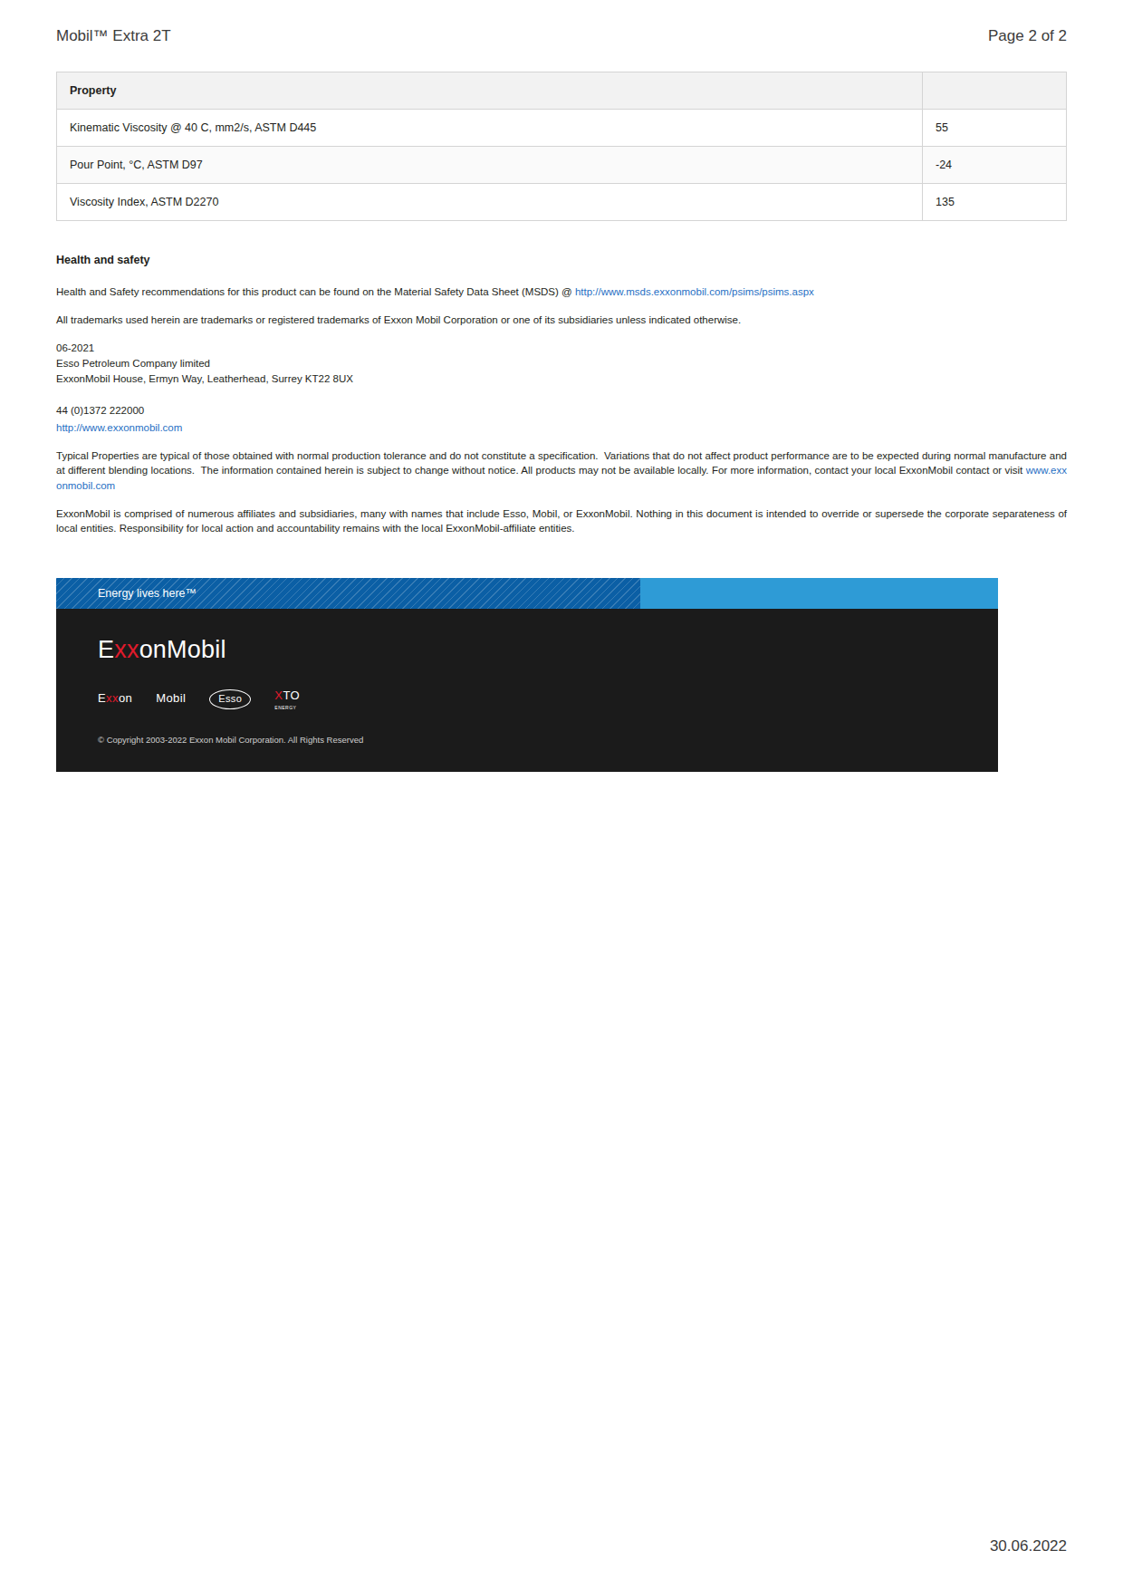Mobil™ Extra 2T
Page 2 of 2
| Property | |
| --- | --- |
| Kinematic Viscosity @ 40 C, mm2/s, ASTM D445 | 55 |
| Pour Point, °C, ASTM D97 | -24 |
| Viscosity Index, ASTM D2270 | 135 |
Health and safety
Health and Safety recommendations for this product can be found on the Material Safety Data Sheet (MSDS) @ http://www.msds.exxonmobil.com/psims/psims.aspx
All trademarks used herein are trademarks or registered trademarks of Exxon Mobil Corporation or one of its subsidiaries unless indicated otherwise.
06-2021
Esso Petroleum Company limited
ExxonMobil House, Ermyn Way, Leatherhead, Surrey KT22 8UX
44 (0)1372 222000
http://www.exxonmobil.com
Typical Properties are typical of those obtained with normal production tolerance and do not constitute a specification. Variations that do not affect product performance are to be expected during normal manufacture and at different blending locations. The information contained herein is subject to change without notice. All products may not be available locally. For more information, contact your local ExxonMobil contact or visit www.exxonmobil.com
ExxonMobil is comprised of numerous affiliates and subsidiaries, many with names that include Esso, Mobil, or ExxonMobil. Nothing in this document is intended to override or supersede the corporate separateness of local entities. Responsibility for local action and accountability remains with the local ExxonMobil-affiliate entities.
Energy lives here™
ExxonMobil
Exxon
Mobil
Esso
XTOENERGY
© Copyright 2003-2022 Exxon Mobil Corporation. All Rights Reserved
30.06.2022